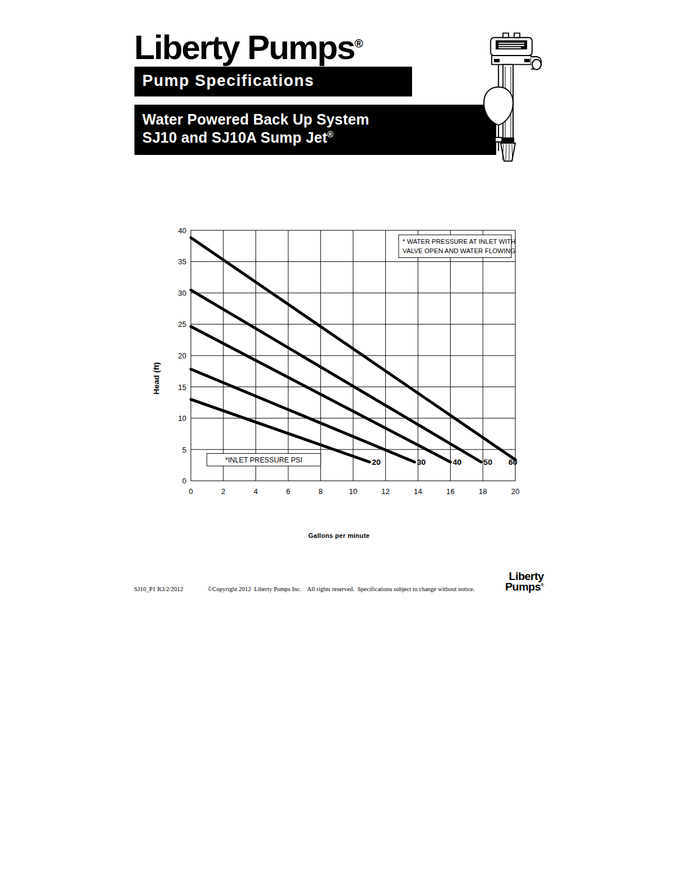Liberty Pumps®
Pump Specifications
Water Powered Back Up System
SJ10 and SJ10A Sump Jet®
40 35 30 25 20 15 10 5 0 Head (ft) 0 2 4 6 8 10 12 14 16 18 20 * WATER PRESSURE AT INLET WITH VALVE OPEN AND WATER FLOWING *INLET PRESSURE PSI 20 30 40 50 60
Gallons per minute
SJ10_P1 R3/2/2012
©Copyright 2012 Liberty Pumps Inc. All rights reserved. Specifications subject to change without notice.
Liberty
Pumps®